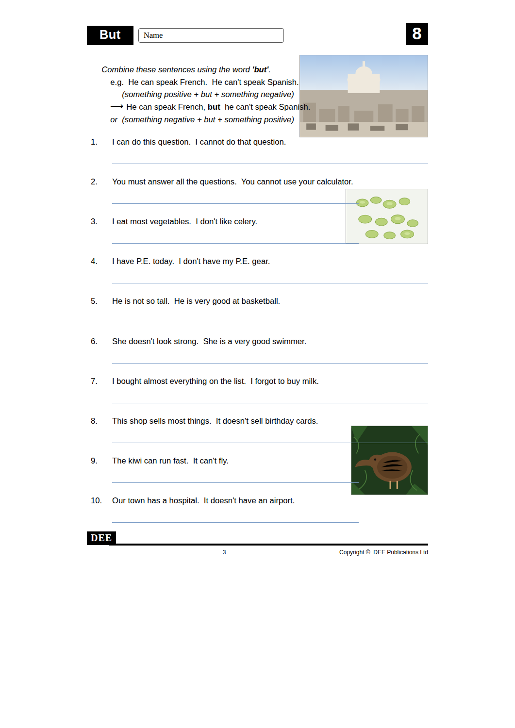But
Name
8
Combine these sentences using the word 'but'.
e.g. He can speak French. He can't speak Spanish.
(something positive + but + something negative)
⟶He can speak French, but he can't speak Spanish.
or (something negative + but + something positive)
I can do this question. I cannot do that question.
You must answer all the questions. You cannot use your calculator.
I eat most vegetables. I don't like celery.
I have P.E. today. I don't have my P.E. gear.
He is not so tall. He is very good at basketball.
She doesn't look strong. She is a very good swimmer.
I bought almost everything on the list. I forgot to buy milk.
This shop sells most things. It doesn't sell birthday cards.
The kiwi can run fast. It can't fly.
Our town has a hospital. It doesn't have an airport.
DEE
3
Copyright © DEE Publications Ltd